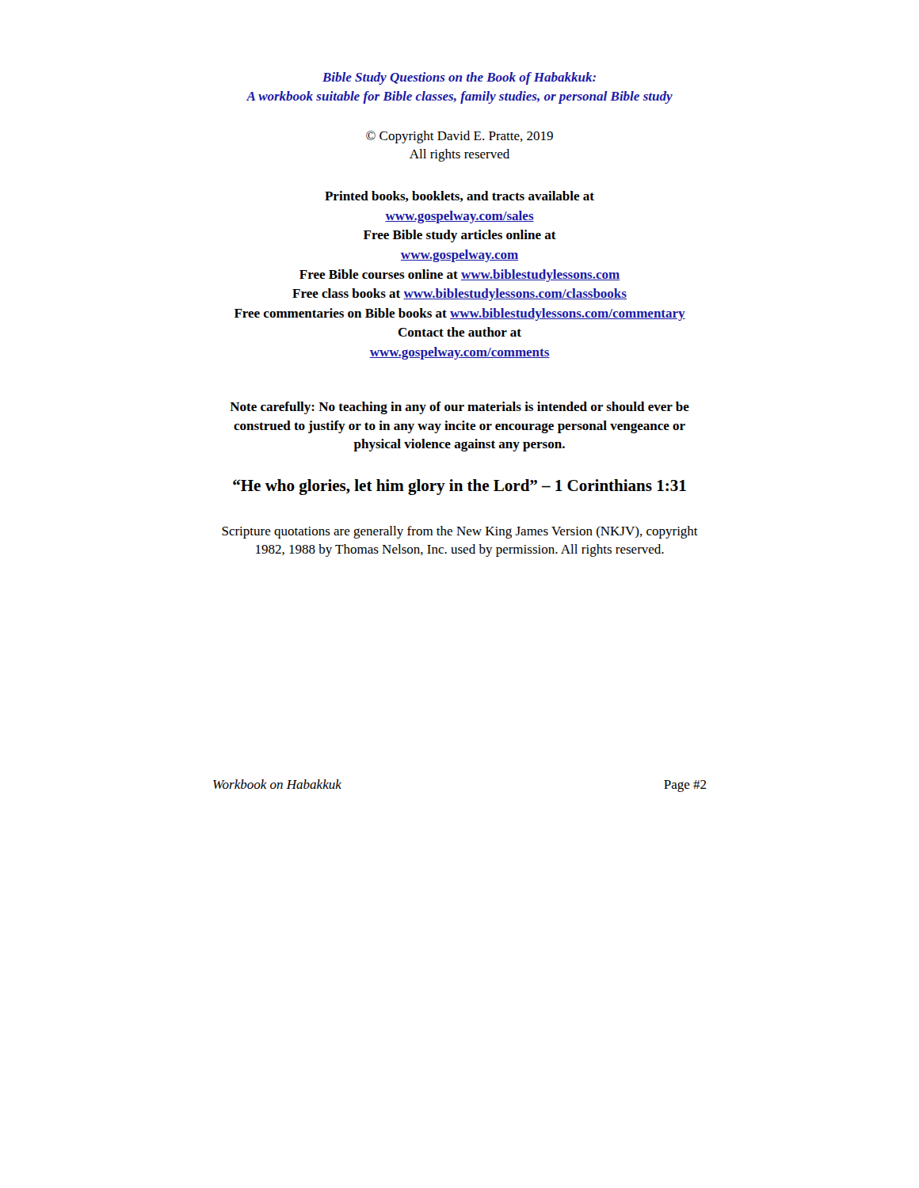Bible Study Questions on the Book of Habakkuk:
A workbook suitable for Bible classes, family studies, or personal Bible study
© Copyright David E. Pratte, 2019
All rights reserved
Printed books, booklets, and tracts available at
www.gospelway.com/sales
Free Bible study articles online at
www.gospelway.com
Free Bible courses online at www.biblestudylessons.com
Free class books at www.biblestudylessons.com/classbooks
Free commentaries on Bible books at www.biblestudylessons.com/commentary
Contact the author at
www.gospelway.com/comments
Note carefully: No teaching in any of our materials is intended or should ever be construed to justify or to in any way incite or encourage personal vengeance or physical violence against any person.
“He who glories, let him glory in the Lord” – 1 Corinthians 1:31
Scripture quotations are generally from the New King James Version (NKJV), copyright 1982, 1988 by Thomas Nelson, Inc. used by permission. All rights reserved.
Workbook on Habakkuk Page #2